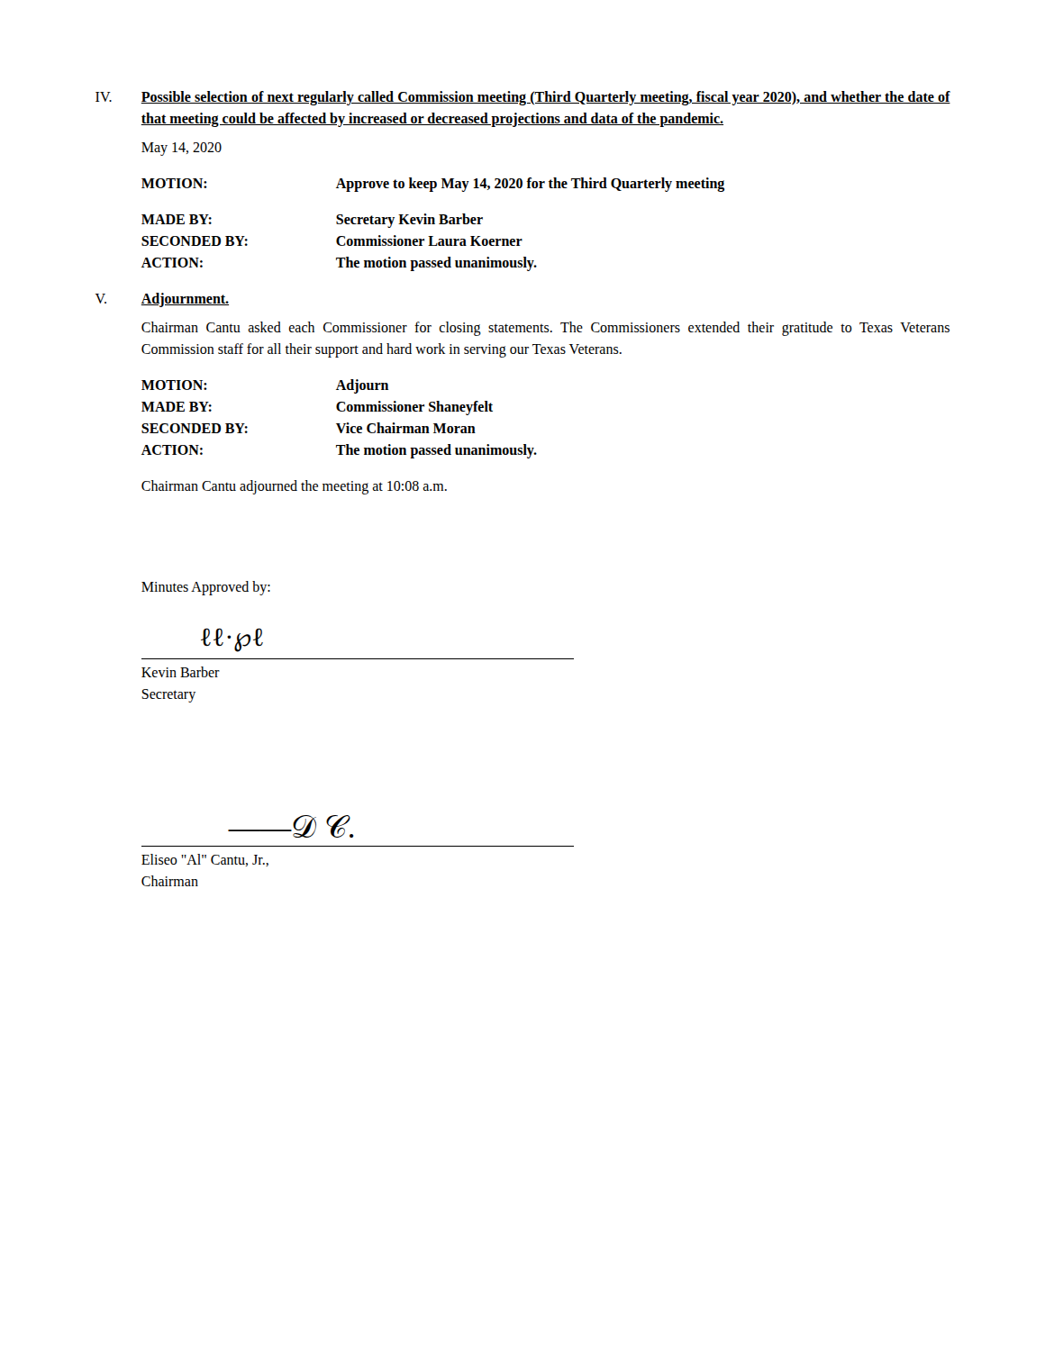IV.
Possible selection of next regularly called Commission meeting (Third Quarterly meeting, fiscal year 2020), and whether the date of that meeting could be affected by increased or decreased projections and data of the pandemic.
May 14, 2020
| MOTION: | Approve to keep May 14, 2020 for the Third Quarterly meeting |
| MADE BY: | Secretary Kevin Barber |
| SECONDED BY: | Commissioner Laura Koerner |
| ACTION: | The motion passed unanimously. |
V.
Adjournment.
Chairman Cantu asked each Commissioner for closing statements. The Commissioners extended their gratitude to Texas Veterans Commission staff for all their support and hard work in serving our Texas Veterans.
| MOTION: | Adjourn |
| MADE BY: | Commissioner Shaneyfelt |
| SECONDED BY: | Vice Chairman Moran |
| ACTION: | The motion passed unanimously. |
Chairman Cantu adjourned the meeting at 10:08 a.m.
Minutes Approved by:
ℓℓ·℘ℓ
Kevin Barber
Secretary
——𝒟 𝒞.
Eliseo "Al" Cantu, Jr.,
Chairman